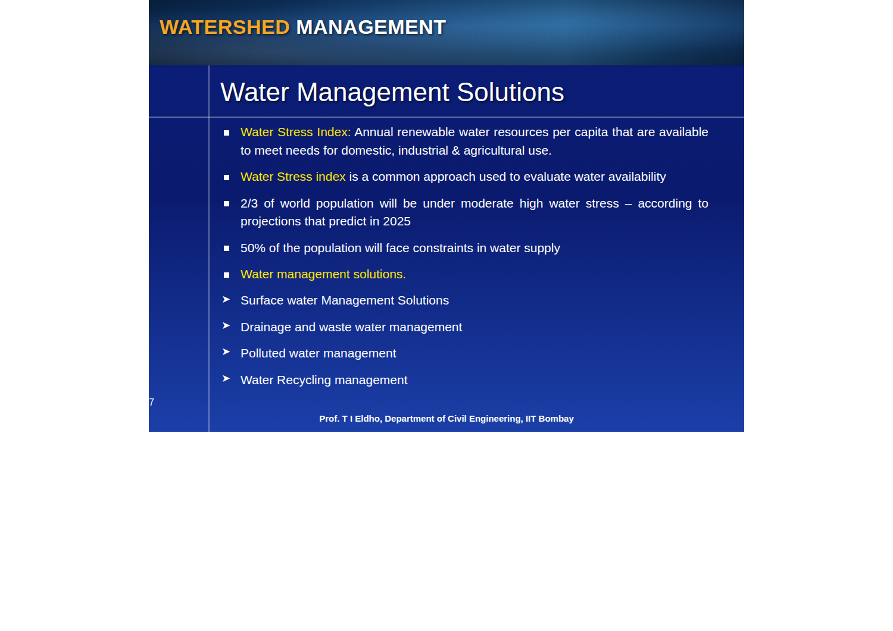WATERSHED MANAGEMENT
Water Management Solutions
Water Stress Index: Annual renewable water resources per capita that are available to meet needs for domestic, industrial & agricultural use.
Water Stress index is a common approach used to evaluate water availability
2/3 of world population will be under moderate high water stress – according to projections that predict in 2025
50% of the population will face constraints in water supply
Water management solutions.
Surface water Management Solutions
Drainage and waste water management
Polluted water management
Water Recycling management
Prof. T I Eldho, Department of Civil Engineering, IIT Bombay
7